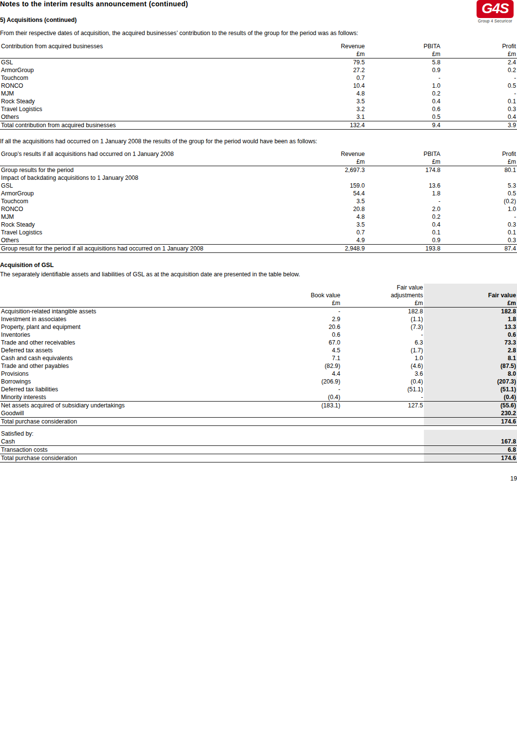G4S
Group 4 Securicor
Notes to the interim results announcement (continued)
5) Acquisitions (continued)
From their respective dates of acquisition, the acquired businesses’ contribution to the results of the group for the period was as follows:
| Contribution from acquired businesses | Revenue | PBITA | Profit |
| --- | --- | --- | --- |
| | £m | £m | £m |
| GSL | 79.5 | 5.8 | 2.4 |
| ArmorGroup | 27.2 | 0.9 | 0.2 |
| Touchcom | 0.7 | - | - |
| RONCO | 10.4 | 1.0 | 0.5 |
| MJM | 4.8 | 0.2 | - |
| Rock Steady | 3.5 | 0.4 | 0.1 |
| Travel Logistics | 3.2 | 0.6 | 0.3 |
| Others | 3.1 | 0.5 | 0.4 |
| Total contribution from acquired businesses | 132.4 | 9.4 | 3.9 |
If all the acquisitions had occurred on 1 January 2008 the results of the group for the period would have been as follows:
| Group’s results if all acquisitions had occurred on 1 January 2008 | Revenue | PBITA | Profit |
| --- | --- | --- | --- |
| | £m | £m | £m |
| Group results for the period | 2,697.3 | 174.8 | 80.1 |
| Impact of backdating acquisitions to 1 January 2008 | | | |
| GSL | 159.0 | 13.6 | 5.3 |
| ArmorGroup | 54.4 | 1.8 | 0.5 |
| Touchcom | 3.5 | - | (0.2) |
| RONCO | 20.8 | 2.0 | 1.0 |
| MJM | 4.8 | 0.2 | - |
| Rock Steady | 3.5 | 0.4 | 0.3 |
| Travel Logistics | 0.7 | 0.1 | 0.1 |
| Others | 4.9 | 0.9 | 0.3 |
| Group result for the period if all acquisitions had occurred on 1 January 2008 | 2,948.9 | 193.8 | 87.4 |
Acquisition of GSL
The separately identifiable assets and liabilities of GSL as at the acquisition date are presented in the table below.
| | | Fair value | |
| --- | --- | --- | --- |
| | Book value | adjustments | Fair value |
| | £m | £m | £m |
| Acquisition-related intangible assets | - | 182.8 | 182.8 |
| Investment in associates | 2.9 | (1.1) | 1.8 |
| Property, plant and equipment | 20.6 | (7.3) | 13.3 |
| Inventories | 0.6 | - | 0.6 |
| Trade and other receivables | 67.0 | 6.3 | 73.3 |
| Deferred tax assets | 4.5 | (1.7) | 2.8 |
| Cash and cash equivalents | 7.1 | 1.0 | 8.1 |
| Trade and other payables | (82.9) | (4.6) | (87.5) |
| Provisions | 4.4 | 3.6 | 8.0 |
| Borrowings | (206.9) | (0.4) | (207.3) |
| Deferred tax liabilities | - | (51.1) | (51.1) |
| Minority interests | (0.4) | - | (0.4) |
| Net assets acquired of subsidiary undertakings | (183.1) | 127.5 | (55.6) |
| Goodwill | | | 230.2 |
| Total purchase consideration | | | 174.6 |
| Satisfied by: | | | |
| Cash | | | 167.8 |
| Transaction costs | | | 6.8 |
| Total purchase consideration | | | 174.6 |
19